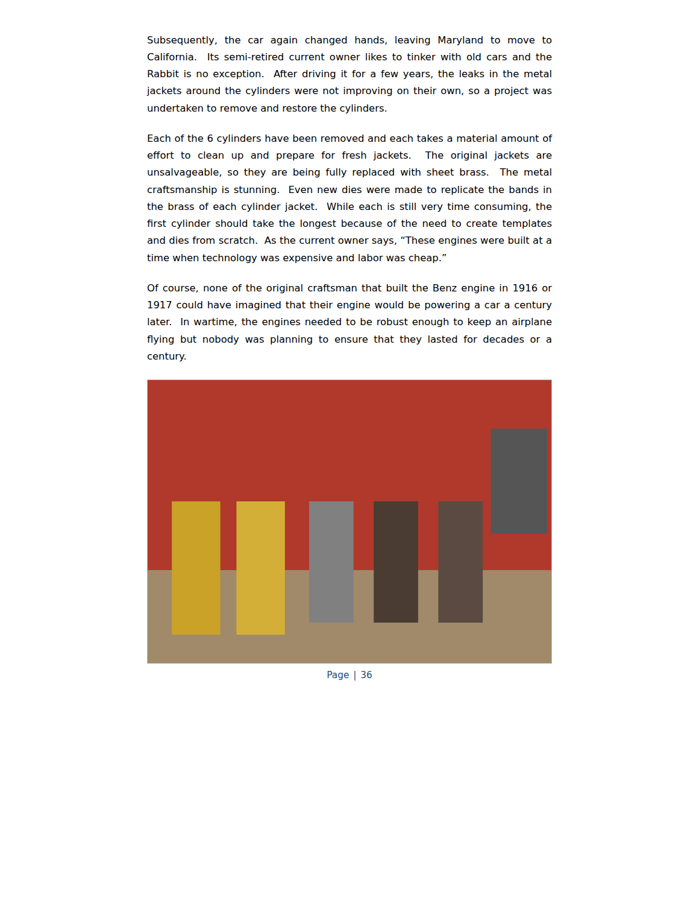Subsequently, the car again changed hands, leaving Maryland to move to California. Its semi-retired current owner likes to tinker with old cars and the Rabbit is no exception. After driving it for a few years, the leaks in the metal jackets around the cylinders were not improving on their own, so a project was undertaken to remove and restore the cylinders.
Each of the 6 cylinders have been removed and each takes a material amount of effort to clean up and prepare for fresh jackets. The original jackets are unsalvageable, so they are being fully replaced with sheet brass. The metal craftsmanship is stunning. Even new dies were made to replicate the bands in the brass of each cylinder jacket. While each is still very time consuming, the first cylinder should take the longest because of the need to create templates and dies from scratch. As the current owner says, “These engines were built at a time when technology was expensive and labor was cheap.”
Of course, none of the original craftsman that built the Benz engine in 1916 or 1917 could have imagined that their engine would be powering a car a century later. In wartime, the engines needed to be robust enough to keep an airplane flying but nobody was planning to ensure that they lasted for decades or a century.
Page | 36